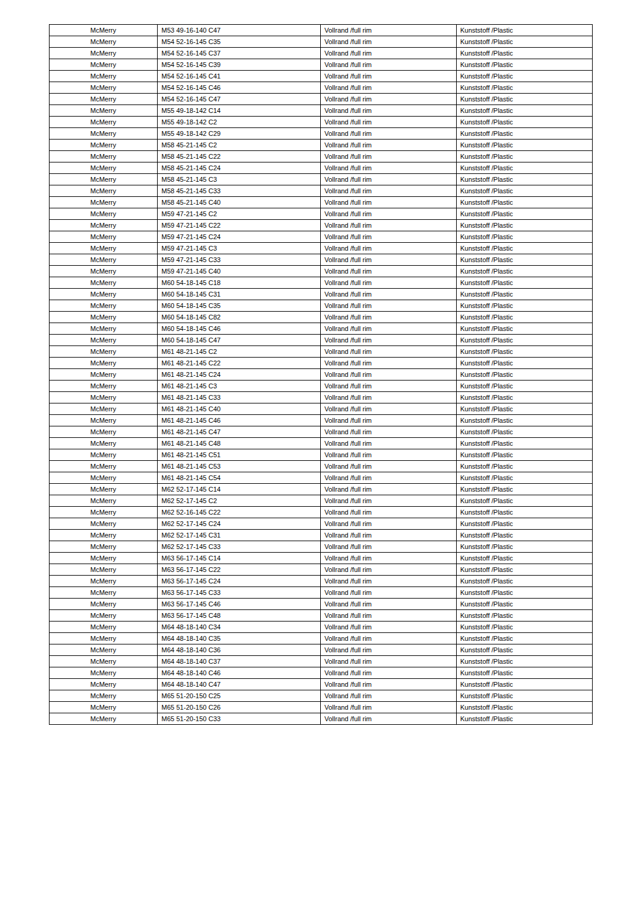| McMerry | M53 49-16-140 C47 | Vollrand /full rim | Kunststoff /Plastic |
| McMerry | M54 52-16-145 C35 | Vollrand /full rim | Kunststoff /Plastic |
| McMerry | M54 52-16-145 C37 | Vollrand /full rim | Kunststoff /Plastic |
| McMerry | M54 52-16-145 C39 | Vollrand /full rim | Kunststoff /Plastic |
| McMerry | M54 52-16-145 C41 | Vollrand /full rim | Kunststoff /Plastic |
| McMerry | M54 52-16-145 C46 | Vollrand /full rim | Kunststoff /Plastic |
| McMerry | M54 52-16-145 C47 | Vollrand /full rim | Kunststoff /Plastic |
| McMerry | M55 49-18-142 C14 | Vollrand /full rim | Kunststoff /Plastic |
| McMerry | M55 49-18-142 C2 | Vollrand /full rim | Kunststoff /Plastic |
| McMerry | M55 49-18-142 C29 | Vollrand /full rim | Kunststoff /Plastic |
| McMerry | M58 45-21-145 C2 | Vollrand /full rim | Kunststoff /Plastic |
| McMerry | M58 45-21-145 C22 | Vollrand /full rim | Kunststoff /Plastic |
| McMerry | M58 45-21-145 C24 | Vollrand /full rim | Kunststoff /Plastic |
| McMerry | M58 45-21-145 C3 | Vollrand /full rim | Kunststoff /Plastic |
| McMerry | M58 45-21-145 C33 | Vollrand /full rim | Kunststoff /Plastic |
| McMerry | M58 45-21-145 C40 | Vollrand /full rim | Kunststoff /Plastic |
| McMerry | M59 47-21-145 C2 | Vollrand /full rim | Kunststoff /Plastic |
| McMerry | M59 47-21-145 C22 | Vollrand /full rim | Kunststoff /Plastic |
| McMerry | M59 47-21-145 C24 | Vollrand /full rim | Kunststoff /Plastic |
| McMerry | M59 47-21-145 C3 | Vollrand /full rim | Kunststoff /Plastic |
| McMerry | M59 47-21-145 C33 | Vollrand /full rim | Kunststoff /Plastic |
| McMerry | M59 47-21-145 C40 | Vollrand /full rim | Kunststoff /Plastic |
| McMerry | M60 54-18-145 C18 | Vollrand /full rim | Kunststoff /Plastic |
| McMerry | M60 54-18-145 C31 | Vollrand /full rim | Kunststoff /Plastic |
| McMerry | M60 54-18-145 C35 | Vollrand /full rim | Kunststoff /Plastic |
| McMerry | M60 54-18-145 C82 | Vollrand /full rim | Kunststoff /Plastic |
| McMerry | M60 54-18-145 C46 | Vollrand /full rim | Kunststoff /Plastic |
| McMerry | M60 54-18-145 C47 | Vollrand /full rim | Kunststoff /Plastic |
| McMerry | M61 48-21-145 C2 | Vollrand /full rim | Kunststoff /Plastic |
| McMerry | M61 48-21-145 C22 | Vollrand /full rim | Kunststoff /Plastic |
| McMerry | M61 48-21-145 C24 | Vollrand /full rim | Kunststoff /Plastic |
| McMerry | M61 48-21-145 C3 | Vollrand /full rim | Kunststoff /Plastic |
| McMerry | M61 48-21-145 C33 | Vollrand /full rim | Kunststoff /Plastic |
| McMerry | M61 48-21-145 C40 | Vollrand /full rim | Kunststoff /Plastic |
| McMerry | M61 48-21-145 C46 | Vollrand /full rim | Kunststoff /Plastic |
| McMerry | M61 48-21-145 C47 | Vollrand /full rim | Kunststoff /Plastic |
| McMerry | M61 48-21-145 C48 | Vollrand /full rim | Kunststoff /Plastic |
| McMerry | M61 48-21-145 C51 | Vollrand /full rim | Kunststoff /Plastic |
| McMerry | M61 48-21-145 C53 | Vollrand /full rim | Kunststoff /Plastic |
| McMerry | M61 48-21-145 C54 | Vollrand /full rim | Kunststoff /Plastic |
| McMerry | M62 52-17-145 C14 | Vollrand /full rim | Kunststoff /Plastic |
| McMerry | M62 52-17-145 C2 | Vollrand /full rim | Kunststoff /Plastic |
| McMerry | M62 52-16-145 C22 | Vollrand /full rim | Kunststoff /Plastic |
| McMerry | M62 52-17-145 C24 | Vollrand /full rim | Kunststoff /Plastic |
| McMerry | M62 52-17-145 C31 | Vollrand /full rim | Kunststoff /Plastic |
| McMerry | M62 52-17-145 C33 | Vollrand /full rim | Kunststoff /Plastic |
| McMerry | M63 56-17-145 C14 | Vollrand /full rim | Kunststoff /Plastic |
| McMerry | M63 56-17-145 C22 | Vollrand /full rim | Kunststoff /Plastic |
| McMerry | M63 56-17-145 C24 | Vollrand /full rim | Kunststoff /Plastic |
| McMerry | M63 56-17-145 C33 | Vollrand /full rim | Kunststoff /Plastic |
| McMerry | M63 56-17-145 C46 | Vollrand /full rim | Kunststoff /Plastic |
| McMerry | M63 56-17-145 C48 | Vollrand /full rim | Kunststoff /Plastic |
| McMerry | M64 48-18-140 C34 | Vollrand /full rim | Kunststoff /Plastic |
| McMerry | M64 48-18-140 C35 | Vollrand /full rim | Kunststoff /Plastic |
| McMerry | M64 48-18-140 C36 | Vollrand /full rim | Kunststoff /Plastic |
| McMerry | M64 48-18-140 C37 | Vollrand /full rim | Kunststoff /Plastic |
| McMerry | M64 48-18-140 C46 | Vollrand /full rim | Kunststoff /Plastic |
| McMerry | M64 48-18-140 C47 | Vollrand /full rim | Kunststoff /Plastic |
| McMerry | M65 51-20-150 C25 | Vollrand /full rim | Kunststoff /Plastic |
| McMerry | M65 51-20-150 C26 | Vollrand /full rim | Kunststoff /Plastic |
| McMerry | M65 51-20-150 C33 | Vollrand /full rim | Kunststoff /Plastic |